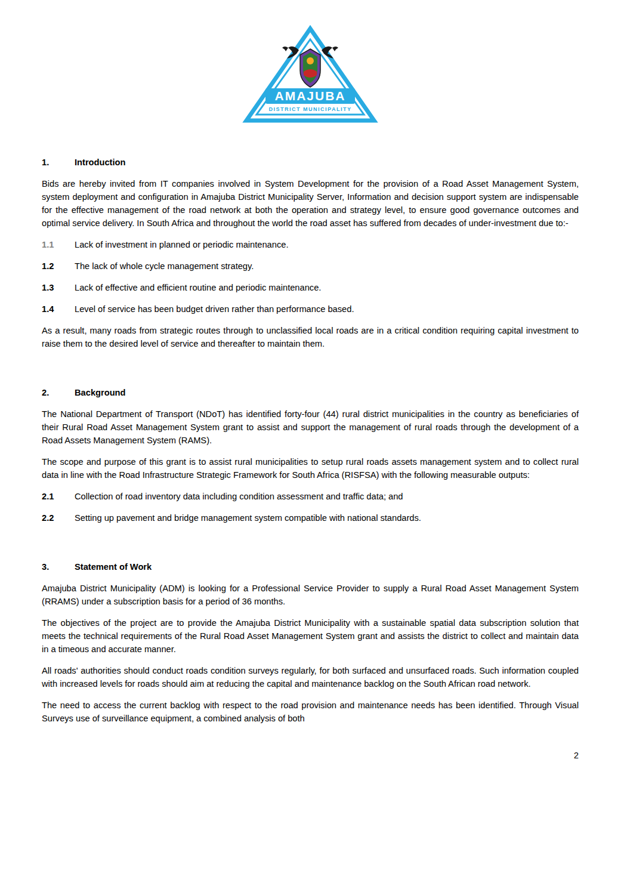AMAJUBA DISTRICT MUNICIPALITY
1. Introduction
Bids are hereby invited from IT companies involved in System Development for the provision of a Road Asset Management System, system deployment and configuration in Amajuba District Municipality Server, Information and decision support system are indispensable for the effective management of the road network at both the operation and strategy level, to ensure good governance outcomes and optimal service delivery. In South Africa and throughout the world the road asset has suffered from decades of under-investment due to:-
1.1 Lack of investment in planned or periodic maintenance.
1.2 The lack of whole cycle management strategy.
1.3 Lack of effective and efficient routine and periodic maintenance.
1.4 Level of service has been budget driven rather than performance based.
As a result, many roads from strategic routes through to unclassified local roads are in a critical condition requiring capital investment to raise them to the desired level of service and thereafter to maintain them.
2. Background
The National Department of Transport (NDoT) has identified forty-four (44) rural district municipalities in the country as beneficiaries of their Rural Road Asset Management System grant to assist and support the management of rural roads through the development of a Road Assets Management System (RAMS).
The scope and purpose of this grant is to assist rural municipalities to setup rural roads assets management system and to collect rural data in line with the Road Infrastructure Strategic Framework for South Africa (RISFSA) with the following measurable outputs:
2.1 Collection of road inventory data including condition assessment and traffic data; and
2.2 Setting up pavement and bridge management system compatible with national standards.
3. Statement of Work
Amajuba District Municipality (ADM) is looking for a Professional Service Provider to supply a Rural Road Asset Management System (RRAMS) under a subscription basis for a period of 36 months.
The objectives of the project are to provide the Amajuba District Municipality with a sustainable spatial data subscription solution that meets the technical requirements of the Rural Road Asset Management System grant and assists the district to collect and maintain data in a timeous and accurate manner.
All roads' authorities should conduct roads condition surveys regularly, for both surfaced and unsurfaced roads. Such information coupled with increased levels for roads should aim at reducing the capital and maintenance backlog on the South African road network.
The need to access the current backlog with respect to the road provision and maintenance needs has been identified. Through Visual Surveys use of surveillance equipment, a combined analysis of both
2